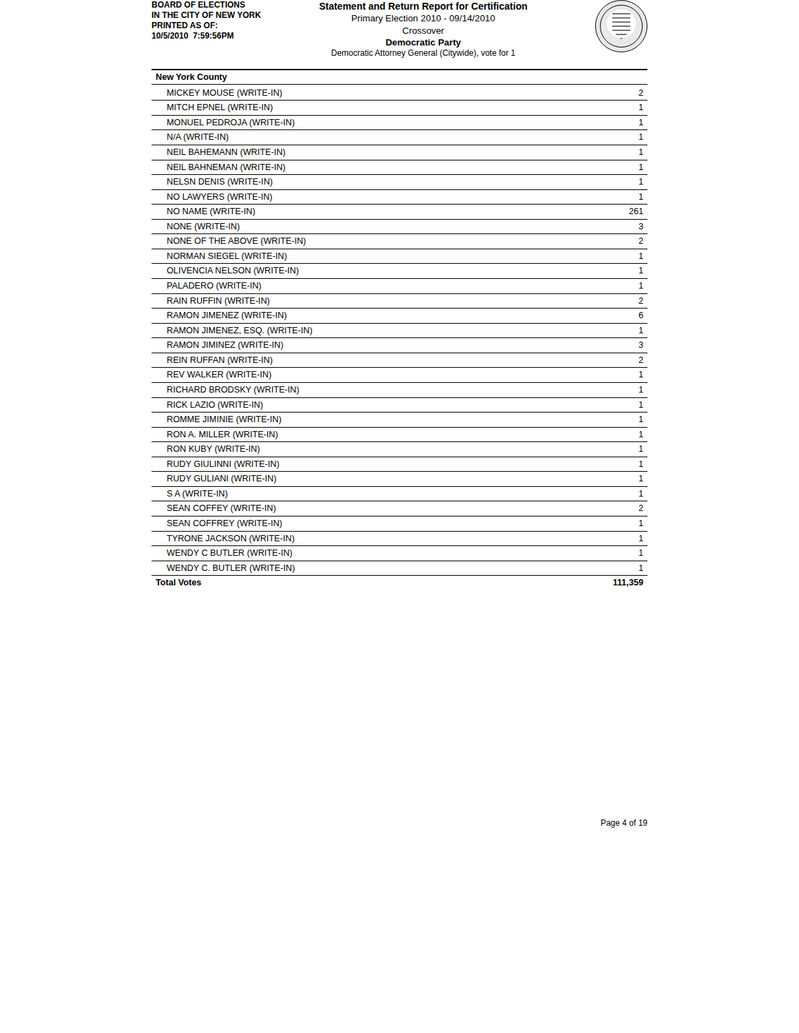BOARD OF ELECTIONS
IN THE CITY OF NEW YORK
PRINTED AS OF:
10/5/2010 7:59:56PM
Statement and Return Report for Certification
Primary Election 2010 - 09/14/2010
Crossover
Democratic Party
Democratic Attorney General (Citywide), vote for 1
New York County
| MICKEY MOUSE (WRITE-IN) | 2 |
| MITCH EPNEL (WRITE-IN) | 1 |
| MONUEL PEDROJA (WRITE-IN) | 1 |
| N/A (WRITE-IN) | 1 |
| NEIL BAHEMANN (WRITE-IN) | 1 |
| NEIL BAHNEMAN (WRITE-IN) | 1 |
| NELSN DENIS (WRITE-IN) | 1 |
| NO LAWYERS (WRITE-IN) | 1 |
| NO NAME (WRITE-IN) | 261 |
| NONE (WRITE-IN) | 3 |
| NONE OF THE ABOVE (WRITE-IN) | 2 |
| NORMAN SIEGEL (WRITE-IN) | 1 |
| OLIVENCIA NELSON (WRITE-IN) | 1 |
| PALADERO (WRITE-IN) | 1 |
| RAIN RUFFIN (WRITE-IN) | 2 |
| RAMON JIMENEZ (WRITE-IN) | 6 |
| RAMON JIMENEZ, ESQ. (WRITE-IN) | 1 |
| RAMON JIMINEZ (WRITE-IN) | 3 |
| REIN RUFFAN (WRITE-IN) | 2 |
| REV WALKER (WRITE-IN) | 1 |
| RICHARD BRODSKY (WRITE-IN) | 1 |
| RICK LAZIO (WRITE-IN) | 1 |
| ROMME JIMINIE (WRITE-IN) | 1 |
| RON A. MILLER (WRITE-IN) | 1 |
| RON KUBY (WRITE-IN) | 1 |
| RUDY GIULINNI (WRITE-IN) | 1 |
| RUDY GULIANI (WRITE-IN) | 1 |
| S A (WRITE-IN) | 1 |
| SEAN COFFEY (WRITE-IN) | 2 |
| SEAN COFFREY (WRITE-IN) | 1 |
| TYRONE JACKSON (WRITE-IN) | 1 |
| WENDY C BUTLER (WRITE-IN) | 1 |
| WENDY C. BUTLER (WRITE-IN) | 1 |
| Total Votes | 111,359 |
Page 4 of 19